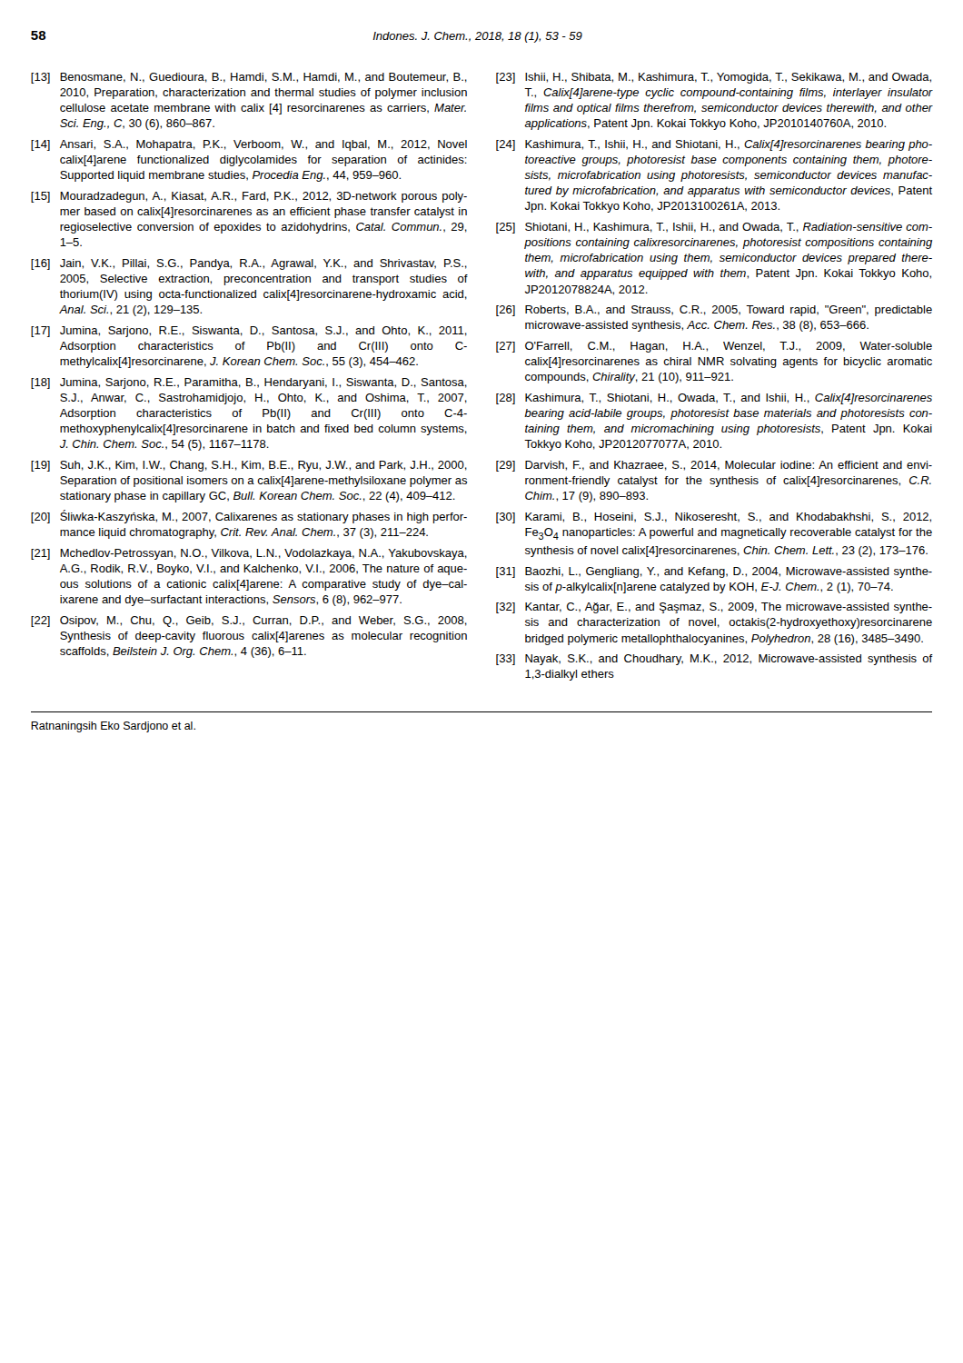58
Indones. J. Chem., 2018, 18 (1), 53 - 59
[13] Benosmane, N., Guedioura, B., Hamdi, S.M., Hamdi, M., and Boutemeur, B., 2010, Preparation, characterization and thermal studies of polymer inclusion cellulose acetate membrane with calix [4] resorcinarenes as carriers, Mater. Sci. Eng., C, 30 (6), 860–867.
[14] Ansari, S.A., Mohapatra, P.K., Verboom, W., and Iqbal, M., 2012, Novel calix[4]arene functionalized diglycolamides for separation of actinides: Supported liquid membrane studies, Procedia Eng., 44, 959–960.
[15] Mouradzadegun, A., Kiasat, A.R., Fard, P.K., 2012, 3D-network porous polymer based on calix[4]resorcinarenes as an efficient phase transfer catalyst in regioselective conversion of epoxides to azidohydrins, Catal. Commun., 29, 1–5.
[16] Jain, V.K., Pillai, S.G., Pandya, R.A., Agrawal, Y.K., and Shrivastav, P.S., 2005, Selective extraction, preconcentration and transport studies of thorium(IV) using octa-functionalized calix[4]resorcinarene-hydroxamic acid, Anal. Sci., 21 (2), 129–135.
[17] Jumina, Sarjono, R.E., Siswanta, D., Santosa, S.J., and Ohto, K., 2011, Adsorption characteristics of Pb(II) and Cr(III) onto C-methylcalix[4]resorcinarene, J. Korean Chem. Soc., 55 (3), 454–462.
[18] Jumina, Sarjono, R.E., Paramitha, B., Hendaryani, I., Siswanta, D., Santosa, S.J., Anwar, C., Sastrohamidjojo, H., Ohto, K., and Oshima, T., 2007, Adsorption characteristics of Pb(II) and Cr(III) onto C-4-methoxyphenylcalix[4]resorcinarene in batch and fixed bed column systems, J. Chin. Chem. Soc., 54 (5), 1167–1178.
[19] Suh, J.K., Kim, I.W., Chang, S.H., Kim, B.E., Ryu, J.W., and Park, J.H., 2000, Separation of positional isomers on a calix[4]arene-methylsiloxane polymer as stationary phase in capillary GC, Bull. Korean Chem. Soc., 22 (4), 409–412.
[20] Śliwka-Kaszyńska, M., 2007, Calixarenes as stationary phases in high performance liquid chromatography, Crit. Rev. Anal. Chem., 37 (3), 211–224.
[21] Mchedlov-Petrossyan, N.O., Vilkova, L.N., Vodolazkaya, N.A., Yakubovskaya, A.G., Rodik, R.V., Boyko, V.I., and Kalchenko, V.I., 2006, The nature of aqueous solutions of a cationic calix[4]arene: A comparative study of dye–calixarene and dye–surfactant interactions, Sensors, 6 (8), 962–977.
[22] Osipov, M., Chu, Q., Geib, S.J., Curran, D.P., and Weber, S.G., 2008, Synthesis of deep-cavity fluorous calix[4]arenes as molecular recognition scaffolds, Beilstein J. Org. Chem., 4 (36), 6–11.
[23] Ishii, H., Shibata, M., Kashimura, T., Yomogida, T., Sekikawa, M., and Owada, T., Calix[4]arene-type cyclic compound-containing films, interlayer insulator films and optical films therefrom, semiconductor devices therewith, and other applications, Patent Jpn. Kokai Tokkyo Koho, JP2010140760A, 2010.
[24] Kashimura, T., Ishii, H., and Shiotani, H., Calix[4]resorcinarenes bearing photoreactive groups, photoresist base components containing them, photoresists, microfabrication using photoresists, semiconductor devices manufactured by microfabrication, and apparatus with semiconductor devices, Patent Jpn. Kokai Tokkyo Koho, JP2013100261A, 2013.
[25] Shiotani, H., Kashimura, T., Ishii, H., and Owada, T., Radiation-sensitive compositions containing calixresorcinarenes, photoresist compositions containing them, microfabrication using them, semiconductor devices prepared therewith, and apparatus equipped with them, Patent Jpn. Kokai Tokkyo Koho, JP2012078824A, 2012.
[26] Roberts, B.A., and Strauss, C.R., 2005, Toward rapid, "Green", predictable microwave-assisted synthesis, Acc. Chem. Res., 38 (8), 653–666.
[27] O'Farrell, C.M., Hagan, H.A., Wenzel, T.J., 2009, Water-soluble calix[4]resorcinarenes as chiral NMR solvating agents for bicyclic aromatic compounds, Chirality, 21 (10), 911–921.
[28] Kashimura, T., Shiotani, H., Owada, T., and Ishii, H., Calix[4]resorcinarenes bearing acid-labile groups, photoresist base materials and photoresists containing them, and micromachining using photoresists, Patent Jpn. Kokai Tokkyo Koho, JP2012077077A, 2010.
[29] Darvish, F., and Khazraee, S., 2014, Molecular iodine: An efficient and environment-friendly catalyst for the synthesis of calix[4]resorcinarenes, C.R. Chim., 17 (9), 890–893.
[30] Karami, B., Hoseini, S.J., Nikoseresht, S., and Khodabakhshi, S., 2012, Fe3O4 nanoparticles: A powerful and magnetically recoverable catalyst for the synthesis of novel calix[4]resorcinarenes, Chin. Chem. Lett., 23 (2), 173–176.
[31] Baozhi, L., Gengliang, Y., and Kefang, D., 2004, Microwave-assisted synthesis of p-alkylcalix[n]arene catalyzed by KOH, E-J. Chem., 2 (1), 70–74.
[32] Kantar, C., Ağar, E., and Şaşmaz, S., 2009, The microwave-assisted synthesis and characterization of novel, octakis(2-hydroxyethoxy)resorcinarene bridged polymeric metallophthalocyanines, Polyhedron, 28 (16), 3485–3490.
[33] Nayak, S.K., and Choudhary, M.K., 2012, Microwave-assisted synthesis of 1,3-dialkyl ethers
Ratnaningsih Eko Sardjono et al.